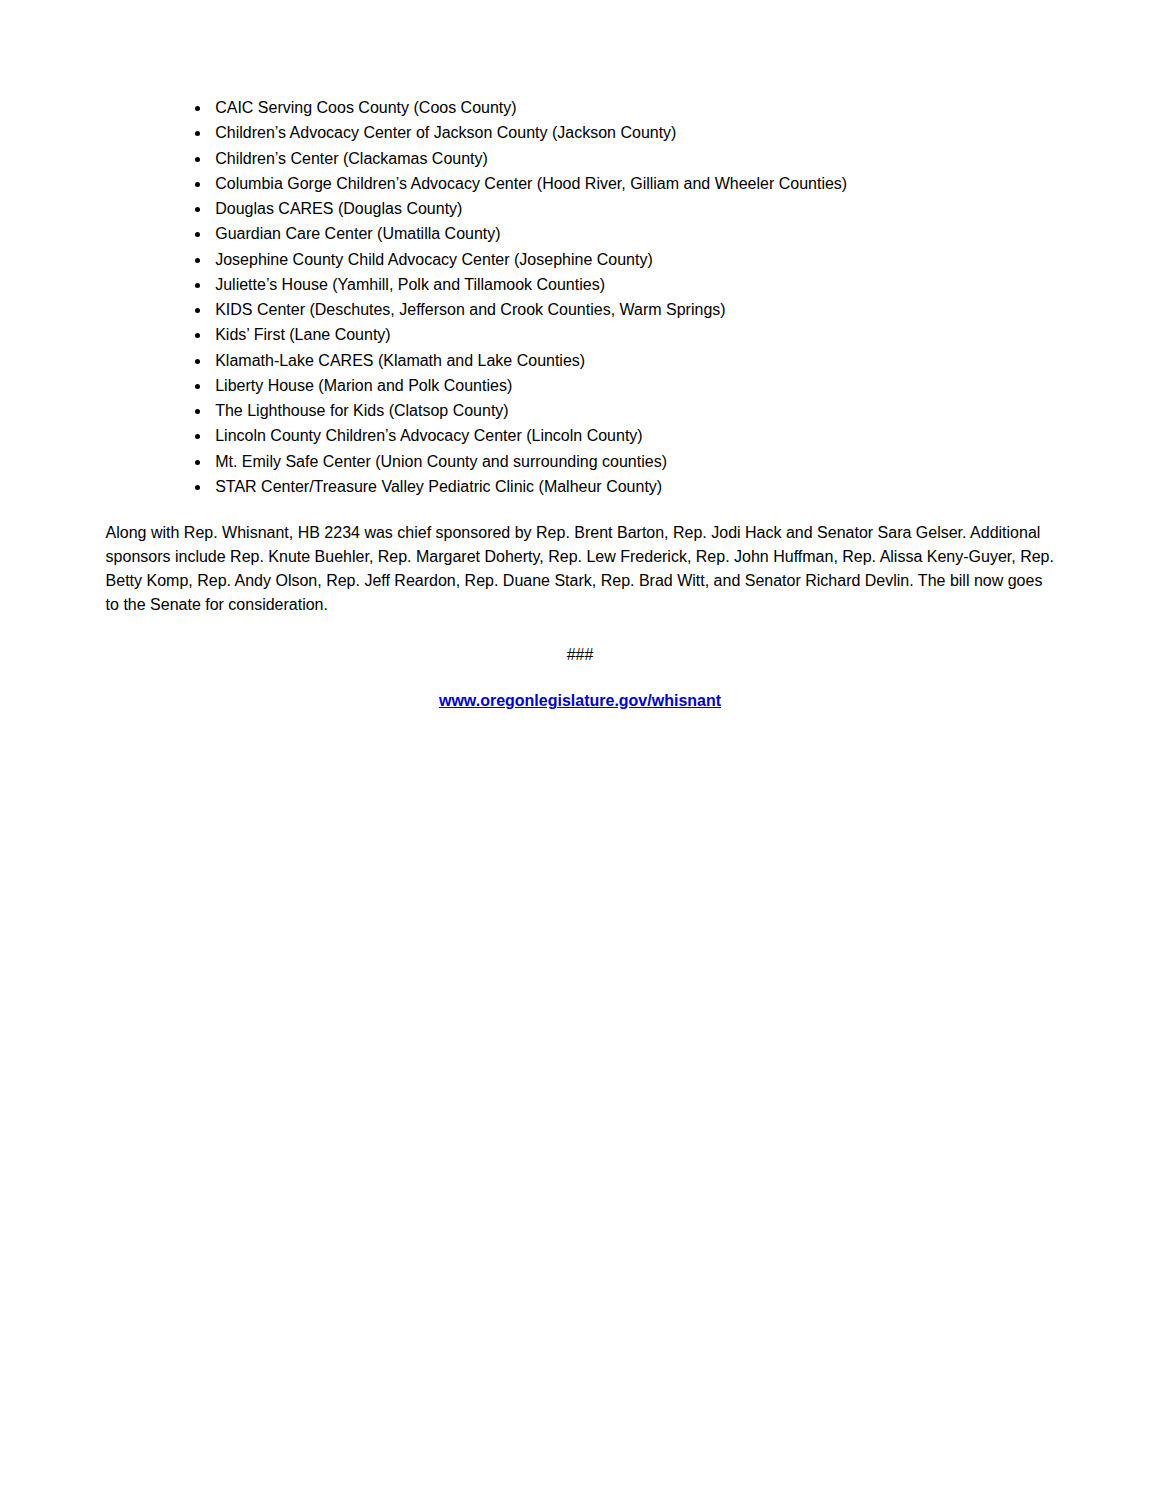CAIC Serving Coos County (Coos County)
Children’s Advocacy Center of Jackson County (Jackson County)
Children’s Center (Clackamas County)
Columbia Gorge Children’s Advocacy Center (Hood River, Gilliam and Wheeler Counties)
Douglas CARES (Douglas County)
Guardian Care Center (Umatilla County)
Josephine County Child Advocacy Center (Josephine County)
Juliette’s House (Yamhill, Polk and Tillamook Counties)
KIDS Center (Deschutes, Jefferson and Crook Counties, Warm Springs)
Kids’ First (Lane County)
Klamath-Lake CARES (Klamath and Lake Counties)
Liberty House (Marion and Polk Counties)
The Lighthouse for Kids (Clatsop County)
Lincoln County Children’s Advocacy Center (Lincoln County)
Mt. Emily Safe Center (Union County and surrounding counties)
STAR Center/Treasure Valley Pediatric Clinic (Malheur County)
Along with Rep. Whisnant, HB 2234 was chief sponsored by Rep. Brent Barton, Rep. Jodi Hack and Senator Sara Gelser. Additional sponsors include Rep. Knute Buehler, Rep. Margaret Doherty, Rep. Lew Frederick, Rep. John Huffman, Rep. Alissa Keny-Guyer, Rep. Betty Komp, Rep. Andy Olson, Rep. Jeff Reardon, Rep. Duane Stark, Rep. Brad Witt, and Senator Richard Devlin. The bill now goes to the Senate for consideration.
###
www.oregonlegislature.gov/whisnant